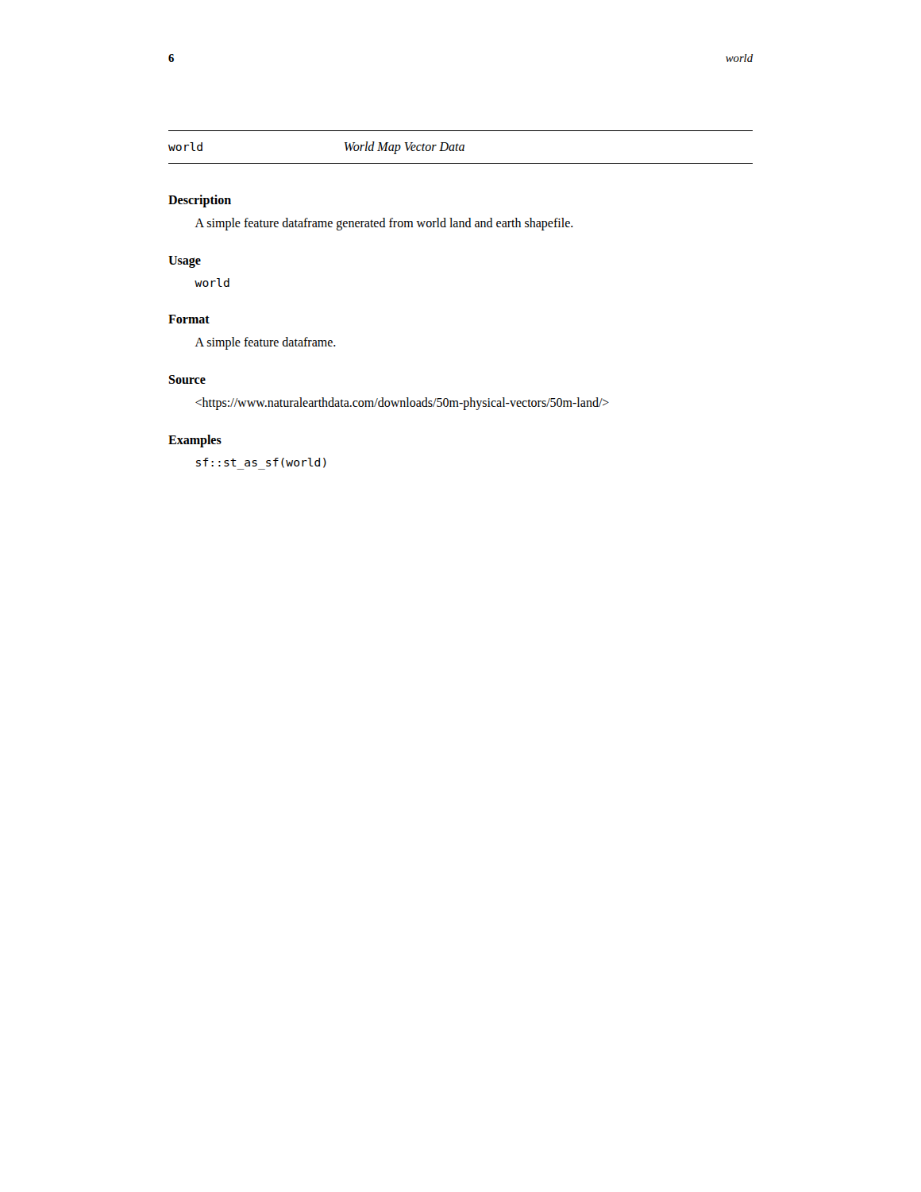6 world
| world | World Map Vector Data |
Description
A simple feature dataframe generated from world land and earth shapefile.
Usage
world
Format
A simple feature dataframe.
Source
<https://www.naturalearthdata.com/downloads/50m-physical-vectors/50m-land/>
Examples
sf::st_as_sf(world)